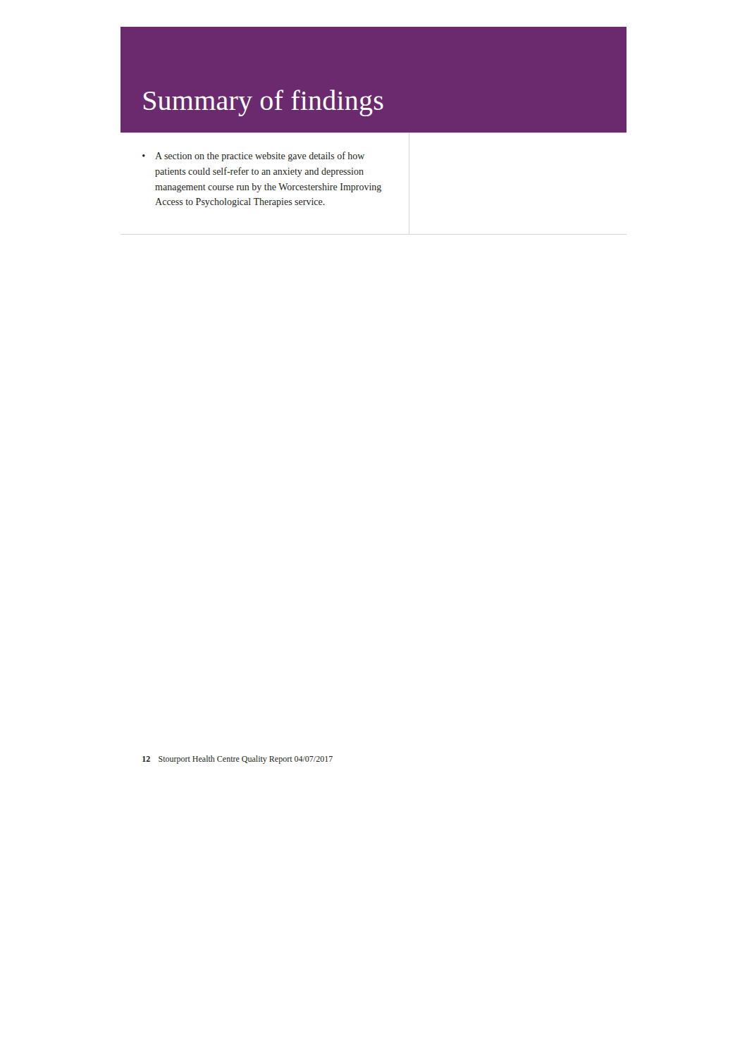Summary of findings
A section on the practice website gave details of how patients could self-refer to an anxiety and depression management course run by the Worcestershire Improving Access to Psychological Therapies service.
12 Stourport Health Centre Quality Report 04/07/2017